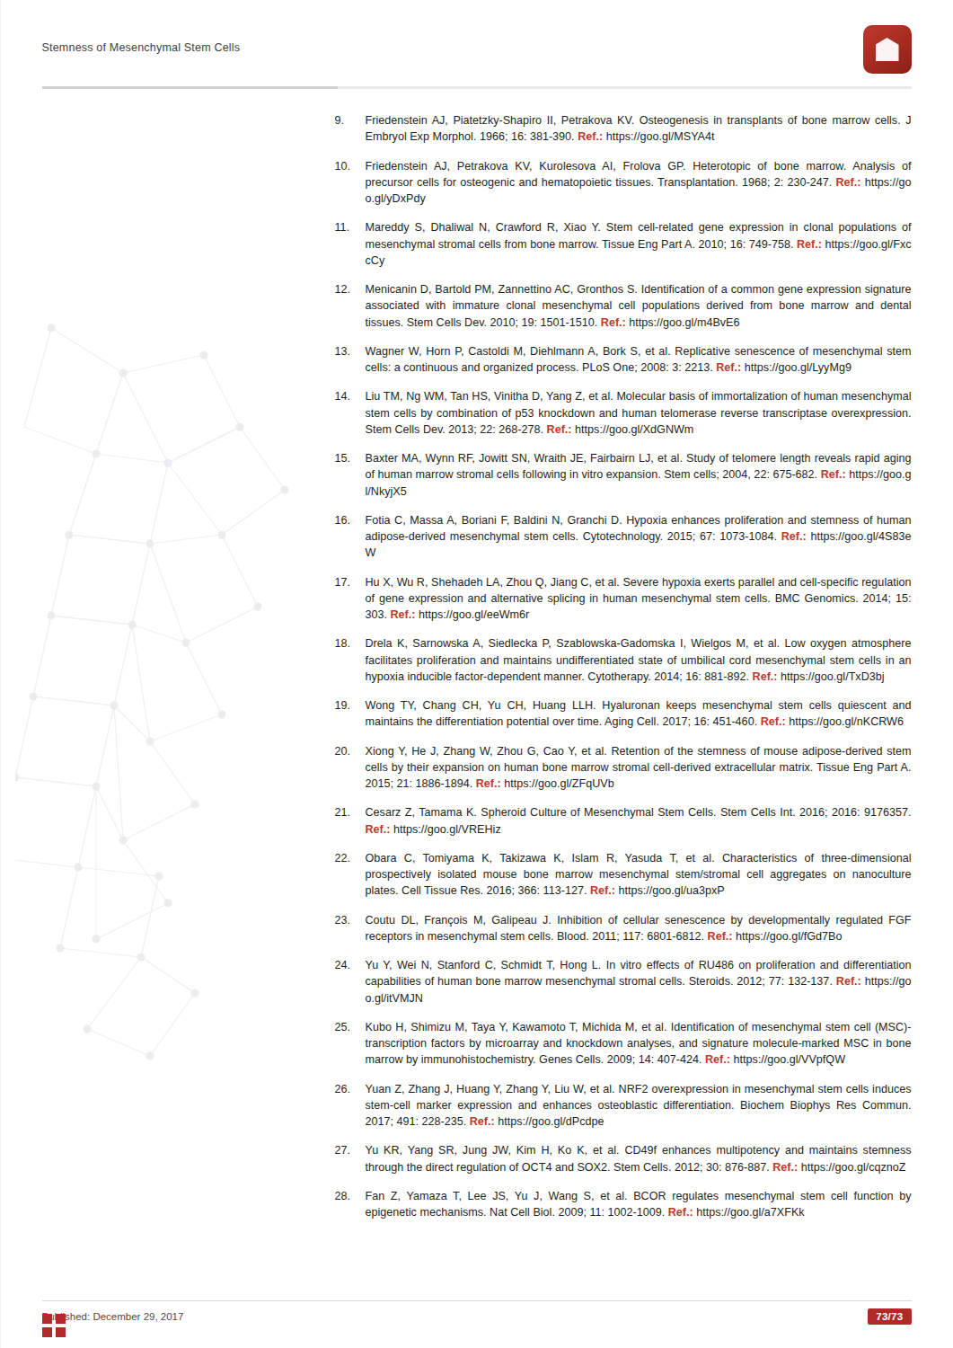Stemness of Mesenchymal Stem Cells
Friedenstein AJ, Piatetzky-Shapiro II, Petrakova KV. Osteogenesis in transplants of bone marrow cells. J Embryol Exp Morphol. 1966; 16: 381-390. Ref.: https://goo.gl/MSYA4t
Friedenstein AJ, Petrakova KV, Kurolesova AI, Frolova GP. Heterotopic of bone marrow. Analysis of precursor cells for osteogenic and hematopoietic tissues. Transplantation. 1968; 2: 230-247. Ref.: https://goo.gl/yDxPdy
Mareddy S, Dhaliwal N, Crawford R, Xiao Y. Stem cell-related gene expression in clonal populations of mesenchymal stromal cells from bone marrow. Tissue Eng Part A. 2010; 16: 749-758. Ref.: https://goo.gl/FxccCy
Menicanin D, Bartold PM, Zannettino AC, Gronthos S. Identification of a common gene expression signature associated with immature clonal mesenchymal cell populations derived from bone marrow and dental tissues. Stem Cells Dev. 2010; 19: 1501-1510. Ref.: https://goo.gl/m4BvE6
Wagner W, Horn P, Castoldi M, Diehlmann A, Bork S, et al. Replicative senescence of mesenchymal stem cells: a continuous and organized process. PLoS One; 2008: 3: 2213. Ref.: https://goo.gl/LyyMg9
Liu TM, Ng WM, Tan HS, Vinitha D, Yang Z, et al. Molecular basis of immortalization of human mesenchymal stem cells by combination of p53 knockdown and human telomerase reverse transcriptase overexpression. Stem Cells Dev. 2013; 22: 268-278. Ref.: https://goo.gl/XdGNWm
Baxter MA, Wynn RF, Jowitt SN, Wraith JE, Fairbairn LJ, et al. Study of telomere length reveals rapid aging of human marrow stromal cells following in vitro expansion. Stem cells; 2004, 22: 675-682. Ref.: https://goo.gl/NkyjX5
Fotia C, Massa A, Boriani F, Baldini N, Granchi D. Hypoxia enhances proliferation and stemness of human adipose-derived mesenchymal stem cells. Cytotechnology. 2015; 67: 1073-1084. Ref.: https://goo.gl/4S83eW
Hu X, Wu R, Shehadeh LA, Zhou Q, Jiang C, et al. Severe hypoxia exerts parallel and cell-specific regulation of gene expression and alternative splicing in human mesenchymal stem cells. BMC Genomics. 2014; 15: 303. Ref.: https://goo.gl/eeWm6r
Drela K, Sarnowska A, Siedlecka P, Szablowska-Gadomska I, Wielgos M, et al. Low oxygen atmosphere facilitates proliferation and maintains undifferentiated state of umbilical cord mesenchymal stem cells in an hypoxia inducible factor-dependent manner. Cytotherapy. 2014; 16: 881-892. Ref.: https://goo.gl/TxD3bj
Wong TY, Chang CH, Yu CH, Huang LLH. Hyaluronan keeps mesenchymal stem cells quiescent and maintains the differentiation potential over time. Aging Cell. 2017; 16: 451-460. Ref.: https://goo.gl/nKCRW6
Xiong Y, He J, Zhang W, Zhou G, Cao Y, et al. Retention of the stemness of mouse adipose-derived stem cells by their expansion on human bone marrow stromal cell-derived extracellular matrix. Tissue Eng Part A. 2015; 21: 1886-1894. Ref.: https://goo.gl/ZFqUVb
Cesarz Z, Tamama K. Spheroid Culture of Mesenchymal Stem Cells. Stem Cells Int. 2016; 2016: 9176357. Ref.: https://goo.gl/VREHiz
Obara C, Tomiyama K, Takizawa K, Islam R, Yasuda T, et al. Characteristics of three-dimensional prospectively isolated mouse bone marrow mesenchymal stem/stromal cell aggregates on nanoculture plates. Cell Tissue Res. 2016; 366: 113-127. Ref.: https://goo.gl/ua3pxP
Coutu DL, François M, Galipeau J. Inhibition of cellular senescence by developmentally regulated FGF receptors in mesenchymal stem cells. Blood. 2011; 117: 6801-6812. Ref.: https://goo.gl/fGd7Bo
Yu Y, Wei N, Stanford C, Schmidt T, Hong L. In vitro effects of RU486 on proliferation and differentiation capabilities of human bone marrow mesenchymal stromal cells. Steroids. 2012; 77: 132-137. Ref.: https://goo.gl/itVMJN
Kubo H, Shimizu M, Taya Y, Kawamoto T, Michida M, et al. Identification of mesenchymal stem cell (MSC)-transcription factors by microarray and knockdown analyses, and signature molecule-marked MSC in bone marrow by immunohistochemistry. Genes Cells. 2009; 14: 407-424. Ref.: https://goo.gl/VVpfQW
Yuan Z, Zhang J, Huang Y, Zhang Y, Liu W, et al. NRF2 overexpression in mesenchymal stem cells induces stem-cell marker expression and enhances osteoblastic differentiation. Biochem Biophys Res Commun. 2017; 491: 228-235. Ref.: https://goo.gl/dPcdpe
Yu KR, Yang SR, Jung JW, Kim H, Ko K, et al. CD49f enhances multipotency and maintains stemness through the direct regulation of OCT4 and SOX2. Stem Cells. 2012; 30: 876-887. Ref.: https://goo.gl/cqznoZ
Fan Z, Yamaza T, Lee JS, Yu J, Wang S, et al. BCOR regulates mesenchymal stem cell function by epigenetic mechanisms. Nat Cell Biol. 2009; 11: 1002-1009. Ref.: https://goo.gl/a7XFKk
Published: December 29, 2017
73/73